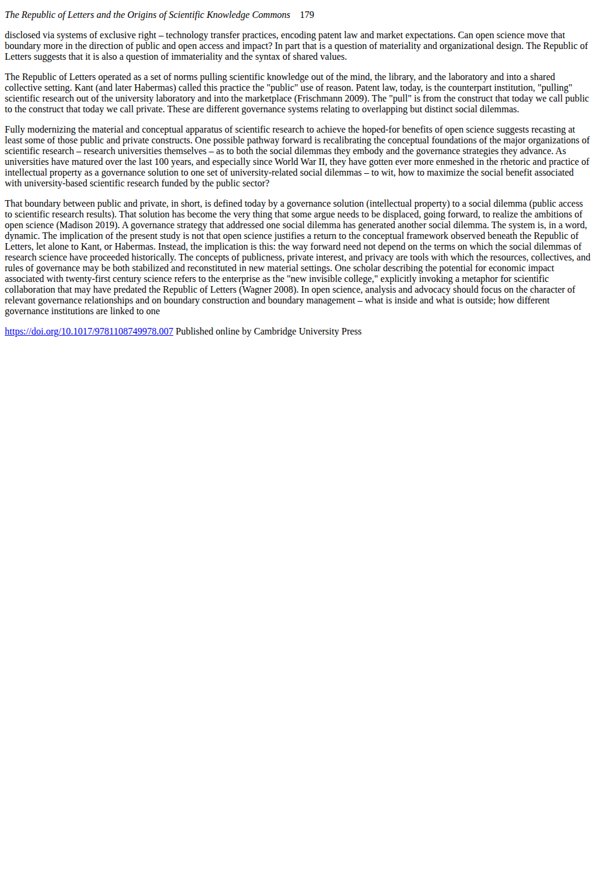The Republic of Letters and the Origins of Scientific Knowledge Commons 179
disclosed via systems of exclusive right – technology transfer practices, encoding patent law and market expectations. Can open science move that boundary more in the direction of public and open access and impact? In part that is a question of materiality and organizational design. The Republic of Letters suggests that it is also a question of immateriality and the syntax of shared values.
The Republic of Letters operated as a set of norms pulling scientific knowledge out of the mind, the library, and the laboratory and into a shared collective setting. Kant (and later Habermas) called this practice the "public" use of reason. Patent law, today, is the counterpart institution, "pulling" scientific research out of the university laboratory and into the marketplace (Frischmann 2009). The "pull" is from the construct that today we call public to the construct that today we call private. These are different governance systems relating to overlapping but distinct social dilemmas.
Fully modernizing the material and conceptual apparatus of scientific research to achieve the hoped-for benefits of open science suggests recasting at least some of those public and private constructs. One possible pathway forward is recalibrating the conceptual foundations of the major organizations of scientific research – research universities themselves – as to both the social dilemmas they embody and the governance strategies they advance. As universities have matured over the last 100 years, and especially since World War II, they have gotten ever more enmeshed in the rhetoric and practice of intellectual property as a governance solution to one set of university-related social dilemmas – to wit, how to maximize the social benefit associated with university-based scientific research funded by the public sector?
That boundary between public and private, in short, is defined today by a governance solution (intellectual property) to a social dilemma (public access to scientific research results). That solution has become the very thing that some argue needs to be displaced, going forward, to realize the ambitions of open science (Madison 2019). A governance strategy that addressed one social dilemma has generated another social dilemma. The system is, in a word, dynamic. The implication of the present study is not that open science justifies a return to the conceptual framework observed beneath the Republic of Letters, let alone to Kant, or Habermas. Instead, the implication is this: the way forward need not depend on the terms on which the social dilemmas of research science have proceeded historically. The concepts of publicness, private interest, and privacy are tools with which the resources, collectives, and rules of governance may be both stabilized and reconstituted in new material settings. One scholar describing the potential for economic impact associated with twenty-first century science refers to the enterprise as the "new invisible college," explicitly invoking a metaphor for scientific collaboration that may have predated the Republic of Letters (Wagner 2008). In open science, analysis and advocacy should focus on the character of relevant governance relationships and on boundary construction and boundary management – what is inside and what is outside; how different governance institutions are linked to one
https://doi.org/10.1017/9781108749978.007 Published online by Cambridge University Press